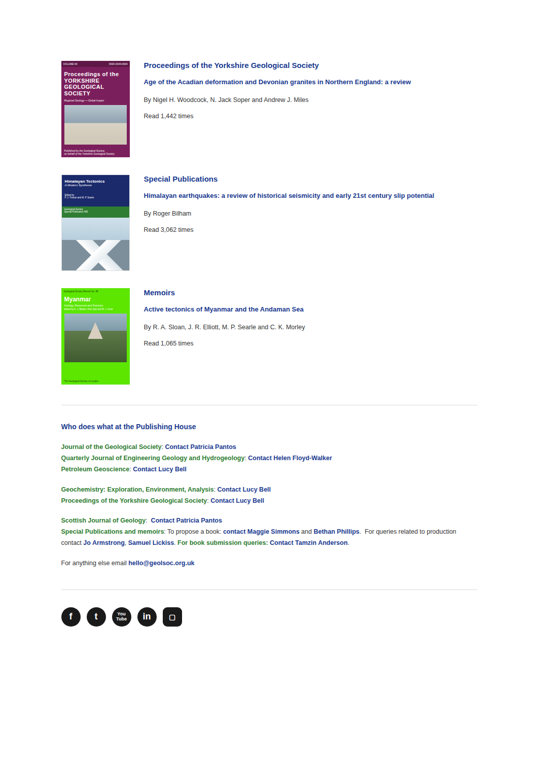VOLUME 64 ISSN 0044-0604
Proceedings of the
YORKSHIRE
GEOLOGICAL
SOCIETY
Regional Geology — Global Impact
Published by the Geological Society
on behalf of the Yorkshire Geological Society
Proceedings of the Yorkshire Geological Society
Age of the Acadian deformation and Devonian granites in Northern England: a review
By Nigel H. Woodcock, N. Jack Soper and Andrew J. Miles
Read 1,442 times
Himalayan Tectonics
A Modern Synthesis
Edited by
P. J. Treloar and M. P. Searle
Geological Society
Special Publication 483
Special Publications
Himalayan earthquakes: a review of historical seismicity and early 21st century slip potential
By Roger Bilham
Read 3,062 times
Geological Society Memoir No. 48
Myanmar
Geology, Resources and Tectonics
Edited by A. J. Barber, Khin Zaw and M. J. Crow
The Geological Society of London
Memoirs
Active tectonics of Myanmar and the Andaman Sea
By R. A. Sloan, J. R. Elliott, M. P. Searle and C. K. Morley
Read 1,065 times
Who does what at the Publishing House
Journal of the Geological Society: Contact Patricia Pantos
Quarterly Journal of Engineering Geology and Hydrogeology: Contact Helen Floyd-Walker
Petroleum Geoscience: Contact Lucy Bell
Geochemistry: Exploration, Environment, Analysis: Contact Lucy Bell
Proceedings of the Yorkshire Geological Society: Contact Lucy Bell
Scottish Journal of Geology: Contact Patricia Pantos
Special Publications and memoirs: To propose a book: contact Maggie Simmons and Bethan Phillips. For queries related to production contact Jo Armstrong, Samuel Lickiss. For book submission queries: Contact Tamzin Anderson.
For anything else email hello@geolsoc.org.uk
f t You
Tube in ▢